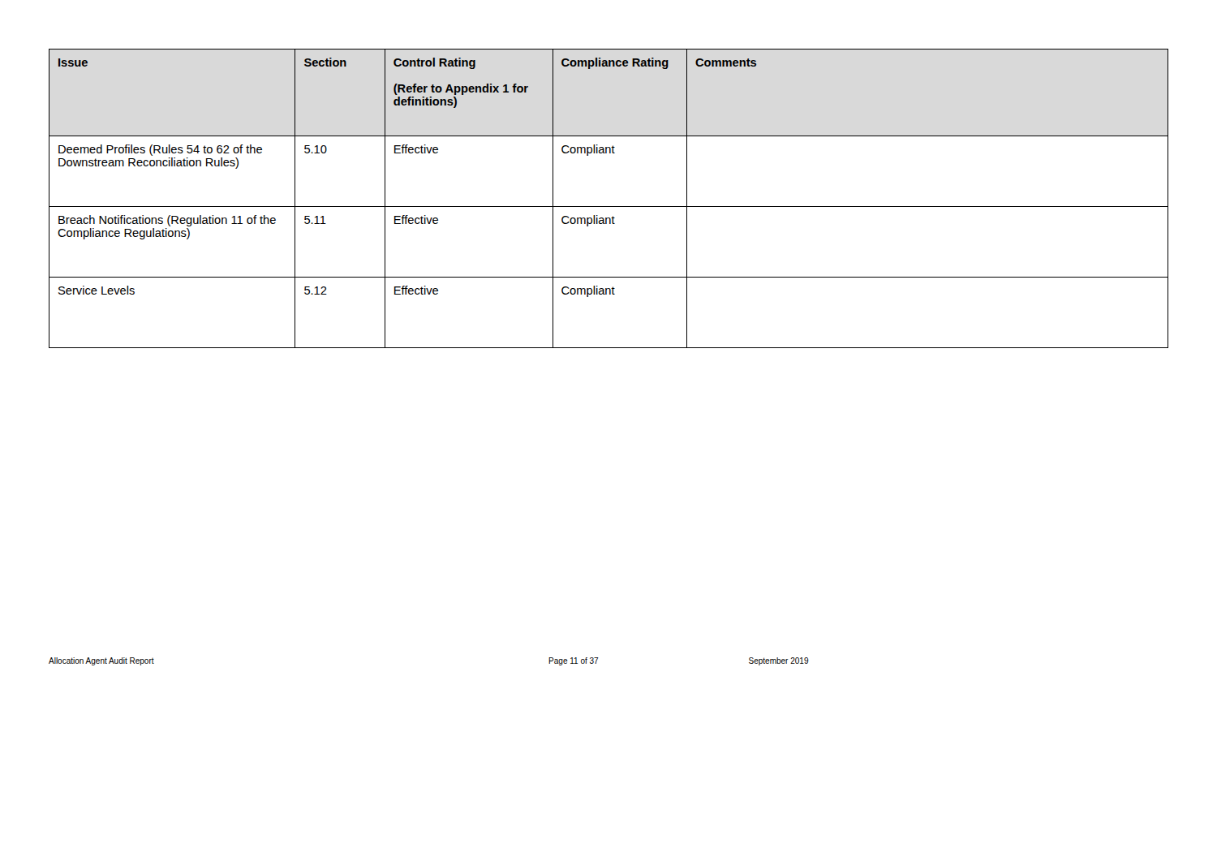| Issue | Section | Control Rating (Refer to Appendix 1 for definitions) | Compliance Rating | Comments |
| --- | --- | --- | --- | --- |
| Deemed Profiles (Rules 54 to 62 of the Downstream Reconciliation Rules) | 5.10 | Effective | Compliant | |
| Breach Notifications (Regulation 11 of the Compliance Regulations) | 5.11 | Effective | Compliant | |
| Service Levels | 5.12 | Effective | Compliant | |
Allocation Agent Audit Report Page 11 of 37 September 2019